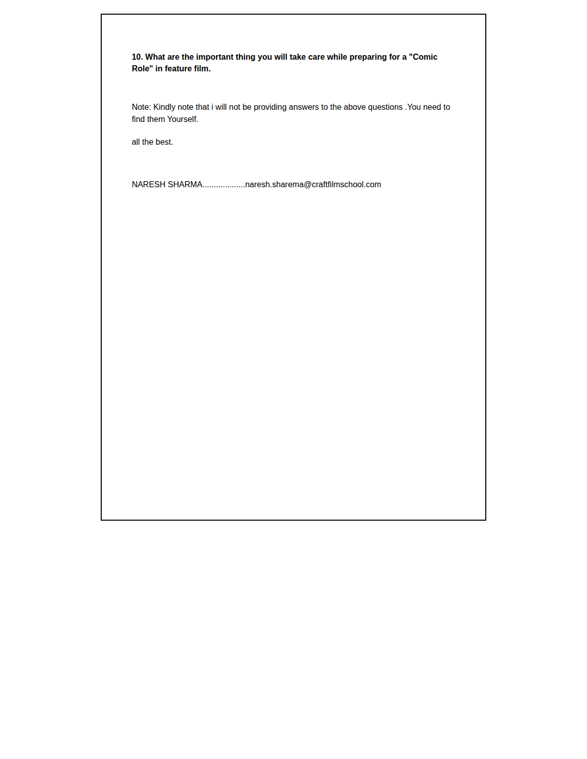10. What are the important thing you will take care while preparing for a "Comic Role" in feature film.
Note: Kindly note that i will not be providing answers to the above questions .You need to find them Yourself.
all the best.
NARESH SHARMA...................naresh.sharema@craftfilmschool.com